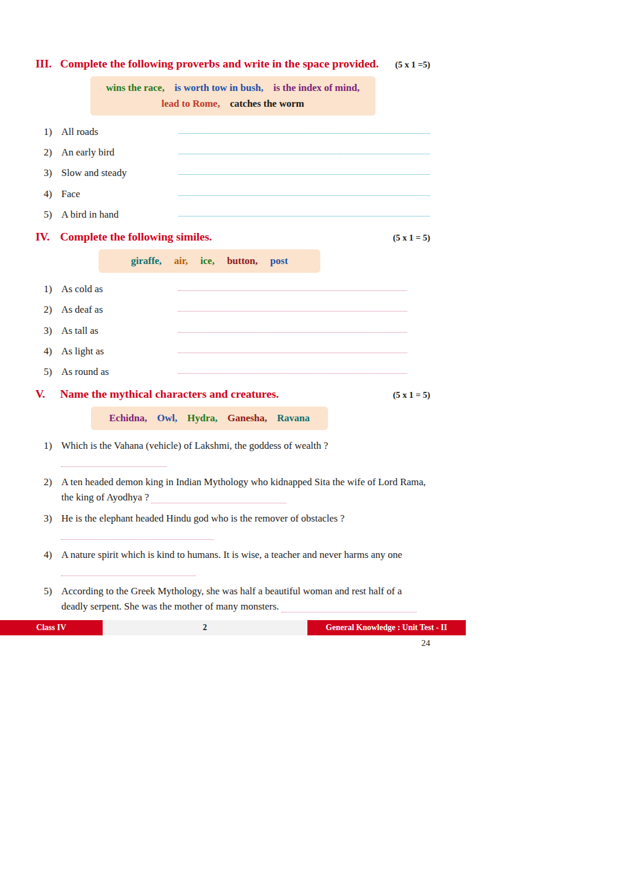III. Complete the following proverbs and write in the space provided. (5 x 1 =5)
wins the race, is worth tow in bush, is the index of mind,
lead to Rome, catches the worm
1) All roads
2) An early bird
3) Slow and steady
4) Face
5) A bird in hand
IV. Complete the following similes. (5 x 1 = 5)
giraffe, air, ice, button, post
1) As cold as
2) As deaf as
3) As tall as
4) As light as
5) As round as
V. Name the mythical characters and creatures. (5 x 1 = 5)
Echidna, Owl, Hydra, Ganesha, Ravana
1) Which is the Vahana (vehicle) of Lakshmi, the goddess of wealth ?
2) A ten headed demon king in Indian Mythology who kidnapped Sita the wife of Lord Rama, the king of Ayodhya ?
3) He is the elephant headed Hindu god who is the remover of obstacles ?
4) A nature spirit which is kind to humans. It is wise, a teacher and never harms any one
5) According to the Greek Mythology, she was half a beautiful woman and rest half of a deadly serpent. She was the mother of many monsters.
Class IV
2
General Knowledge : Unit Test - II
24